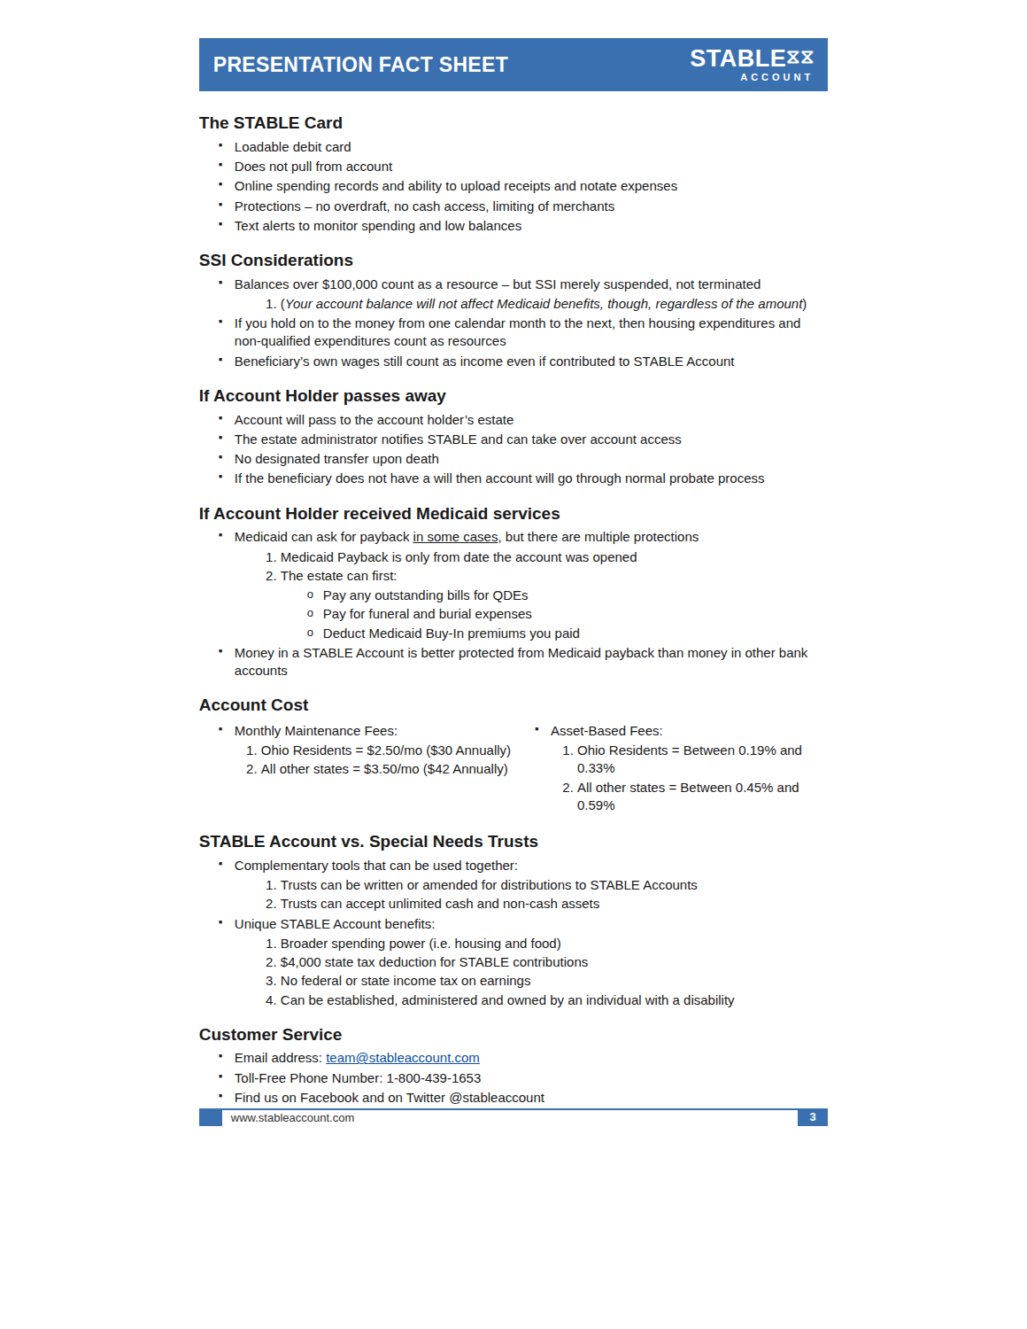Presentation Fact Sheet
STABLE⧖⧖
ACCOUNT
The STABLE Card
Loadable debit card
Does not pull from account
Online spending records and ability to upload receipts and notate expenses
Protections – no overdraft, no cash access, limiting of merchants
Text alerts to monitor spending and low balances
SSI Considerations
Balances over $100,000 count as a resource – but SSI merely suspended, not terminated
(Your account balance will not affect Medicaid benefits, though, regardless of the amount)
If you hold on to the money from one calendar month to the next, then housing expenditures and non-qualified expenditures count as resources
Beneficiary’s own wages still count as income even if contributed to STABLE Account
If Account Holder passes away
Account will pass to the account holder’s estate
The estate administrator notifies STABLE and can take over account access
No designated transfer upon death
If the beneficiary does not have a will then account will go through normal probate process
If Account Holder received Medicaid services
Medicaid can ask for payback in some cases, but there are multiple protections
Medicaid Payback is only from date the account was opened
The estate can first:
Pay any outstanding bills for QDEs
Pay for funeral and burial expenses
Deduct Medicaid Buy-In premiums you paid
Money in a STABLE Account is better protected from Medicaid payback than money in other bank accounts
Account Cost
Monthly Maintenance Fees:
Ohio Residents = $2.50/mo ($30 Annually)
All other states = $3.50/mo ($42 Annually)
Asset-Based Fees:
Ohio Residents = Between 0.19% and 0.33%
All other states = Between 0.45% and 0.59%
STABLE Account vs. Special Needs Trusts
Complementary tools that can be used together:
Trusts can be written or amended for distributions to STABLE Accounts
Trusts can accept unlimited cash and non-cash assets
Unique STABLE Account benefits:
Broader spending power (i.e. housing and food)
$4,000 state tax deduction for STABLE contributions
No federal or state income tax on earnings
Can be established, administered and owned by an individual with a disability
Customer Service
Email address: team@stableaccount.com
Toll-Free Phone Number: 1-800-439-1653
Find us on Facebook and on Twitter @stableaccount
www.stableaccount.com
3